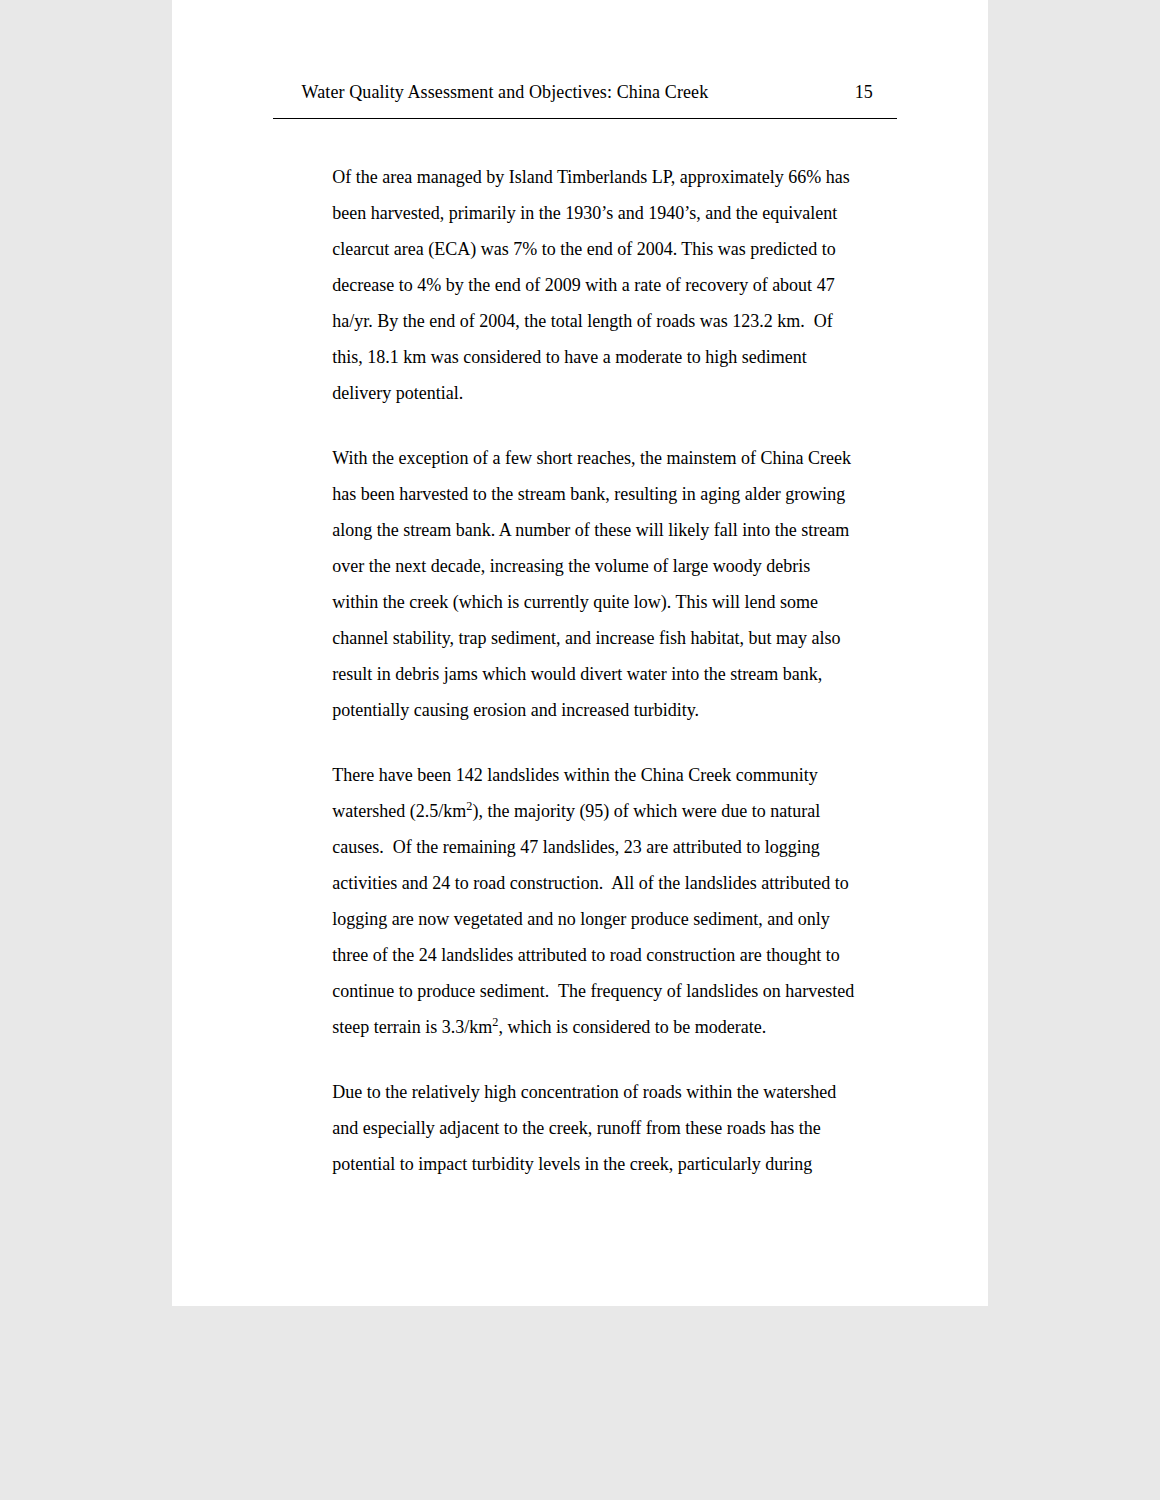Water Quality Assessment and Objectives: China Creek 15
Of the area managed by Island Timberlands LP, approximately 66% has been harvested, primarily in the 1930’s and 1940’s, and the equivalent clearcut area (ECA) was 7% to the end of 2004. This was predicted to decrease to 4% by the end of 2009 with a rate of recovery of about 47 ha/yr. By the end of 2004, the total length of roads was 123.2 km. Of this, 18.1 km was considered to have a moderate to high sediment delivery potential.
With the exception of a few short reaches, the mainstem of China Creek has been harvested to the stream bank, resulting in aging alder growing along the stream bank. A number of these will likely fall into the stream over the next decade, increasing the volume of large woody debris within the creek (which is currently quite low). This will lend some channel stability, trap sediment, and increase fish habitat, but may also result in debris jams which would divert water into the stream bank, potentially causing erosion and increased turbidity.
There have been 142 landslides within the China Creek community watershed (2.5/km2), the majority (95) of which were due to natural causes. Of the remaining 47 landslides, 23 are attributed to logging activities and 24 to road construction. All of the landslides attributed to logging are now vegetated and no longer produce sediment, and only three of the 24 landslides attributed to road construction are thought to continue to produce sediment. The frequency of landslides on harvested steep terrain is 3.3/km2, which is considered to be moderate.
Due to the relatively high concentration of roads within the watershed and especially adjacent to the creek, runoff from these roads has the potential to impact turbidity levels in the creek, particularly during